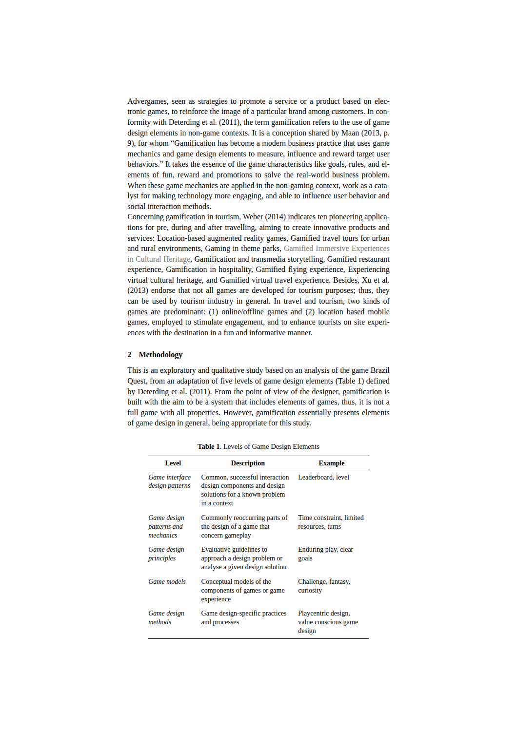Advergames, seen as strategies to promote a service or a product based on electronic games, to reinforce the image of a particular brand among customers. In conformity with Deterding et al. (2011), the term gamification refers to the use of game design elements in non-game contexts. It is a conception shared by Maan (2013, p. 9), for whom “Gamification has become a modern business practice that uses game mechanics and game design elements to measure, influence and reward target user behaviors.” It takes the essence of the game characteristics like goals, rules, and elements of fun, reward and promotions to solve the real-world business problem. When these game mechanics are applied in the non-gaming context, work as a catalyst for making technology more engaging, and able to influence user behavior and social interaction methods.
Concerning gamification in tourism, Weber (2014) indicates ten pioneering applications for pre, during and after travelling, aiming to create innovative products and services: Location-based augmented reality games, Gamified travel tours for urban and rural environments, Gaming in theme parks, Gamified Immersive Experiences in Cultural Heritage, Gamification and transmedia storytelling, Gamified restaurant experience, Gamification in hospitality, Gamified flying experience, Experiencing virtual cultural heritage, and Gamified virtual travel experience. Besides, Xu et al. (2013) endorse that not all games are developed for tourism purposes; thus, they can be used by tourism industry in general. In travel and tourism, two kinds of games are predominant: (1) online/offline games and (2) location based mobile games, employed to stimulate engagement, and to enhance tourists on site experiences with the destination in a fun and informative manner.
2 Methodology
This is an exploratory and qualitative study based on an analysis of the game Brazil Quest, from an adaptation of five levels of game design elements (Table 1) defined by Deterding et al. (2011). From the point of view of the designer, gamification is built with the aim to be a system that includes elements of games, thus, it is not a full game with all properties. However, gamification essentially presents elements of game design in general, being appropriate for this study.
Table 1. Levels of Game Design Elements
| Level | Description | Example |
| --- | --- | --- |
| Game interface design patterns | Common, successful interaction design components and design solutions for a known problem in a context | Leaderboard, level |
| Game design patterns and mechanics | Commonly reoccurring parts of the design of a game that concern gameplay | Time constraint, limited resources, turns |
| Game design principles | Evaluative guidelines to approach a design problem or analyse a given design solution | Enduring play, clear goals |
| Game models | Conceptual models of the components of games or game experience | Challenge, fantasy, curiosity |
| Game design methods | Game design-specific practices and processes | Playcentric design, value conscious game design |